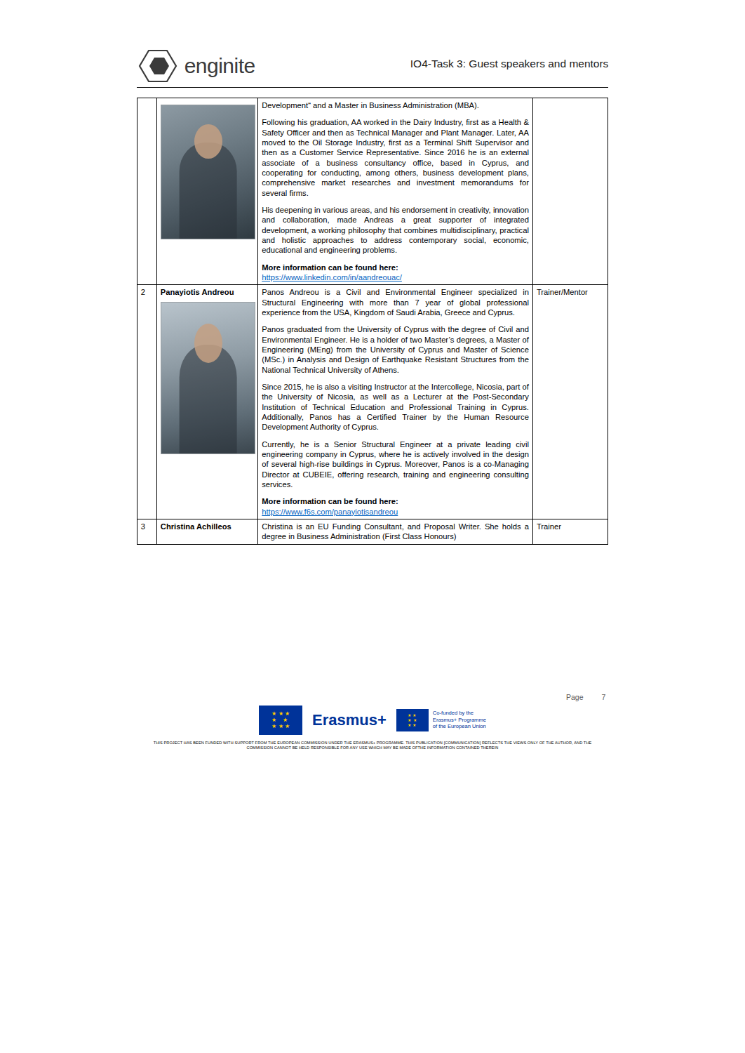enginite
IO4-Task 3: Guest speakers and mentors
| | | Development“ and a Master in Business Administration (MBA). Following his graduation, AA worked in the Dairy Industry, first as a Health & Safety Officer and then as Technical Manager and Plant Manager. Later, AA moved to the Oil Storage Industry, first as a Terminal Shift Supervisor and then as a Customer Service Representative. Since 2016 he is an external associate of a business consultancy office, based in Cyprus, and cooperating for conducting, among others, business development plans, comprehensive market researches and investment memorandums for several firms. His deepening in various areas, and his endorsement in creativity, innovation and collaboration, made Andreas a great supporter of integrated development, a working philosophy that combines multidisciplinary, practical and holistic approaches to address contemporary social, economic, educational and engineering problems. More information can be found here: https://www.linkedin.com/in/aandreouac/ | |
| 2 | Panayiotis Andreou | Panos Andreou is a Civil and Environmental Engineer specialized in Structural Engineering with more than 7 year of global professional experience from the USA, Kingdom of Saudi Arabia, Greece and Cyprus. Panos graduated from the University of Cyprus with the degree of Civil and Environmental Engineer. He is a holder of two Master’s degrees, a Master of Engineering (MEng) from the University of Cyprus and Master of Science (MSc.) in Analysis and Design of Earthquake Resistant Structures from the National Technical University of Athens. Since 2015, he is also a visiting Instructor at the Intercollege, Nicosia, part of the University of Nicosia, as well as a Lecturer at the Post-Secondary Institution of Technical Education and Professional Training in Cyprus. Additionally, Panos has a Certified Trainer by the Human Resource Development Authority of Cyprus. Currently, he is a Senior Structural Engineer at a private leading civil engineering company in Cyprus, where he is actively involved in the design of several high-rise buildings in Cyprus. Moreover, Panos is a co-Managing Director at CUBEIE, offering research, training and engineering consulting services. More information can be found here: https://www.f6s.com/panayiotisandreou | Trainer/Mentor |
| 3 | Christina Achilleos | Christina is an EU Funding Consultant, and Proposal Writer. She holds a degree in Business Administration (First Class Honours) | Trainer |
Page7
★ ★ ★
★ ★
★ ★ ★
Erasmus+
★ ★
★ ★
★ ★
Co-funded by the
Erasmus+ Programme
of the European Union
THIS PROJECT HAS BEEN FUNDED WITH SUPPORT FROM THE EUROPEAN COMMISSION UNDER THE ERASMUS+ PROGRAMME. THIS PUBLICATION [COMMUNICATION] REFLECTS THE VIEWS ONLY OF THE AUTHOR, AND THE
COMMISSION CANNOT BE HELD RESPONSIBLE FOR ANY USE WHICH MAY BE MADE OFTHE INFORMATION CONTAINED THEREIN